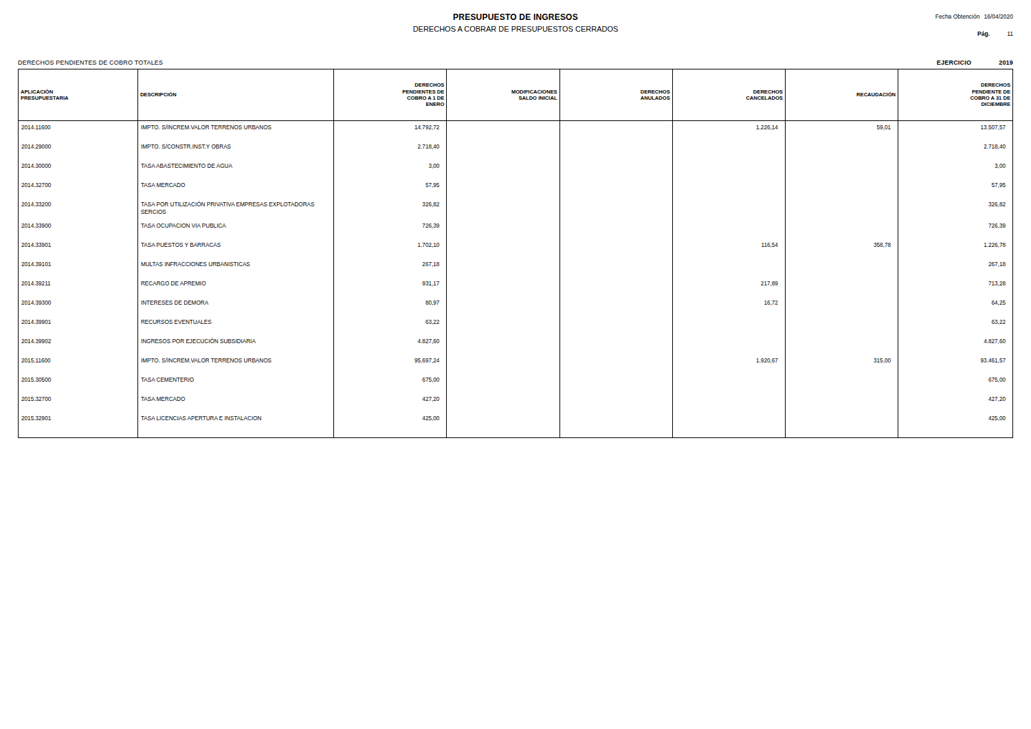PRESUPUESTO DE INGRESOS
DERECHOS A COBRAR DE PRESUPUESTOS CERRADOS
Fecha Obtención 16/04/2020
Pág. 11
DERECHOS PENDIENTES DE COBRO TOTALES
EJERCICIO 2019
| APLICACIÓN PRESUPUESTARIA | DESCRIPCIÓN | DERECHOS PENDIENTES DE COBRO A 1 DE ENERO | MODIFICACIONES SALDO INICIAL | DERECHOS ANULADOS | DERECHOS CANCELADOS | RECAUDACIÓN | DERECHOS PENDIENTE DE COBRO A 31 DE DICIEMBRE |
| --- | --- | --- | --- | --- | --- | --- | --- |
| 2014.11600 | IMPTO. S/INCREM.VALOR TERRENOS URBANOS | 14.792,72 | | | 1.226,14 | 59,01 | 13.507,57 |
| 2014.29000 | IMPTO. S/CONSTR.INST.Y OBRAS | 2.718,40 | | | | | 2.718,40 |
| 2014.30000 | TASA ABASTECIMIENTO DE AGUA | 3,00 | | | | | 3,00 |
| 2014.32700 | TASA MERCADO | 57,95 | | | | | 57,95 |
| 2014.33200 | TASA POR UTILIZACIÓN PRIVATIVA EMPRESAS EXPLOTADORAS SERCIOS | 326,82 | | | | | 326,82 |
| 2014.33900 | TASA OCUPACION VIA PUBLICA | 726,39 | | | | | 726,39 |
| 2014.33901 | TASA PUESTOS Y BARRACAS | 1.702,10 | | | 116,54 | 358,78 | 1.226,78 |
| 2014.39101 | MULTAS INFRACCIONES URBANISTICAS | 267,18 | | | | | 267,18 |
| 2014.39211 | RECARGO DE APREMIO | 931,17 | | | 217,89 | | 713,28 |
| 2014.39300 | INTERESES DE DEMORA | 80,97 | | | 16,72 | | 64,25 |
| 2014.39901 | RECURSOS EVENTUALES | 63,22 | | | | | 63,22 |
| 2014.39902 | INGRESOS POR EJECUCIÓN SUBSIDIARIA | 4.827,60 | | | | | 4.827,60 |
| 2015.11600 | IMPTO. S/INCREM.VALOR TERRENOS URBANOS | 95.697,24 | | | 1.920,67 | 315,00 | 93.461,57 |
| 2015.30500 | TASA CEMENTERIO | 675,00 | | | | | 675,00 |
| 2015.32700 | TASA MERCADO | 427,20 | | | | | 427,20 |
| 2015.32901 | TASA LICENCIAS APERTURA E INSTALACION | 425,00 | | | | | 425,00 |